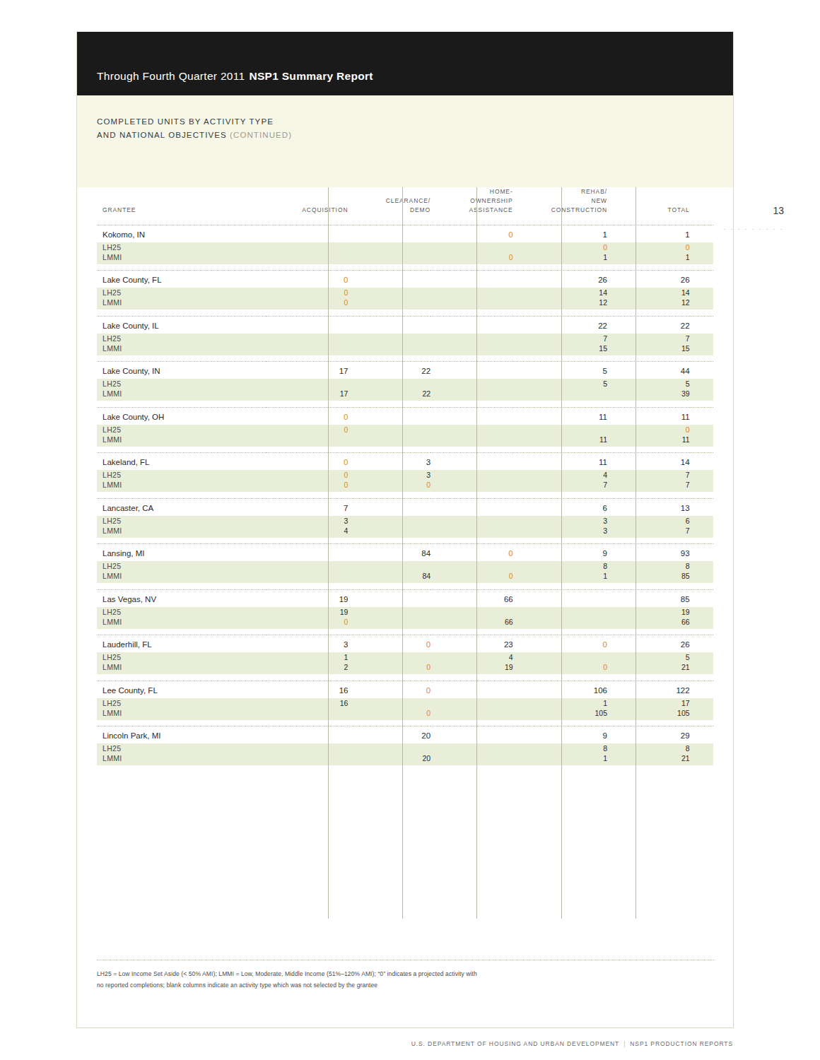Through Fourth Quarter 2011NSP1 Summary Report
Completed Units by Activity Type
and National Objectives (continued)
13
. . . . . . . . .
| Grantee | Acquisition | Clearance/ Demo | Home- ownership Assistance | Rehab/ New Construction | Total | |
| --- | --- | --- | --- | --- | --- | --- |
| Kokomo, IN | | | 0 | 1 | 1 | |
| LH25 | | | | 0 | 0 | |
| LMMI | | | 0 | 1 | 1 | |
| Lake County, FL | 0 | | | 26 | 26 | |
| LH25 | 0 | | | 14 | 14 | |
| LMMI | 0 | | | 12 | 12 | |
| Lake County, IL | | | | 22 | 22 | |
| LH25 | | | | 7 | 7 | |
| LMMI | | | | 15 | 15 | |
| Lake County, IN | 17 | 22 | | 5 | 44 | |
| LH25 | | | | 5 | 5 | |
| LMMI | 17 | 22 | | | 39 | |
| Lake County, OH | 0 | | | 11 | 11 | |
| LH25 | 0 | | | | 0 | |
| LMMI | | | | 11 | 11 | |
| Lakeland, FL | 0 | 3 | | 11 | 14 | |
| LH25 | 0 | 3 | | 4 | 7 | |
| LMMI | 0 | 0 | | 7 | 7 | |
| Lancaster, CA | 7 | | | 6 | 13 | |
| LH25 | 3 | | | 3 | 6 | |
| LMMI | 4 | | | 3 | 7 | |
| Lansing, MI | | 84 | 0 | 9 | 93 | |
| LH25 | | | | 8 | 8 | |
| LMMI | | 84 | 0 | 1 | 85 | |
| Las Vegas, NV | 19 | | 66 | | 85 | |
| LH25 | 19 | | | | 19 | |
| LMMI | 0 | | 66 | | 66 | |
| Lauderhill, FL | 3 | 0 | 23 | 0 | 26 | |
| LH25 | 1 | | 4 | | 5 | |
| LMMI | 2 | 0 | 19 | 0 | 21 | |
| Lee County, FL | 16 | 0 | | 106 | 122 | |
| LH25 | 16 | | | 1 | 17 | |
| LMMI | | 0 | | 105 | 105 | |
| Lincoln Park, MI | | 20 | | 9 | 29 | |
| LH25 | | | | 8 | 8 | |
| LMMI | | 20 | | 1 | 21 | |
LH25 = Low Income Set Aside (< 50% AMI); LMMI = Low, Moderate, Middle Income (51%–120% AMI); “0” indicates a projected activity with
no reported completions; blank columns indicate an activity type which was not selected by the grantee
U.S. Department of Housing and Urban Development|NSP1 Production Reports